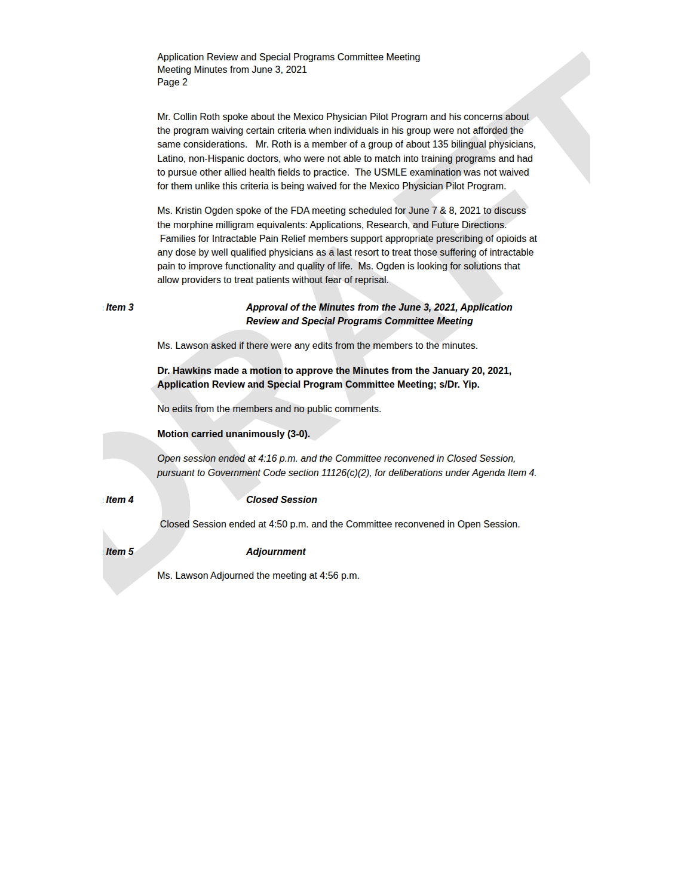DRAFT
Application Review and Special Programs Committee Meeting
Meeting Minutes from June 3, 2021
Page 2
Mr. Collin Roth spoke about the Mexico Physician Pilot Program and his concerns about the program waiving certain criteria when individuals in his group were not afforded the same considerations. Mr. Roth is a member of a group of about 135 bilingual physicians, Latino, non-Hispanic doctors, who were not able to match into training programs and had to pursue other allied health fields to practice. The USMLE examination was not waived for them unlike this criteria is being waived for the Mexico Physician Pilot Program.
Ms. Kristin Ogden spoke of the FDA meeting scheduled for June 7 & 8, 2021 to discuss the morphine milligram equivalents: Applications, Research, and Future Directions. Families for Intractable Pain Relief members support appropriate prescribing of opioids at any dose by well qualified physicians as a last resort to treat those suffering of intractable pain to improve functionality and quality of life. Ms. Ogden is looking for solutions that allow providers to treat patients without fear of reprisal.
Agenda Item 3 Approval of the Minutes from the June 3, 2021, Application Review and Special Programs Committee Meeting
Ms. Lawson asked if there were any edits from the members to the minutes.
Dr. Hawkins made a motion to approve the Minutes from the January 20, 2021, Application Review and Special Program Committee Meeting; s/Dr. Yip.
No edits from the members and no public comments.
Motion carried unanimously (3-0).
Open session ended at 4:16 p.m. and the Committee reconvened in Closed Session, pursuant to Government Code section 11126(c)(2), for deliberations under Agenda Item 4.
Agenda Item 4 Closed Session
Closed Session ended at 4:50 p.m. and the Committee reconvened in Open Session.
Agenda Item 5 Adjournment
Ms. Lawson Adjourned the meeting at 4:56 p.m.